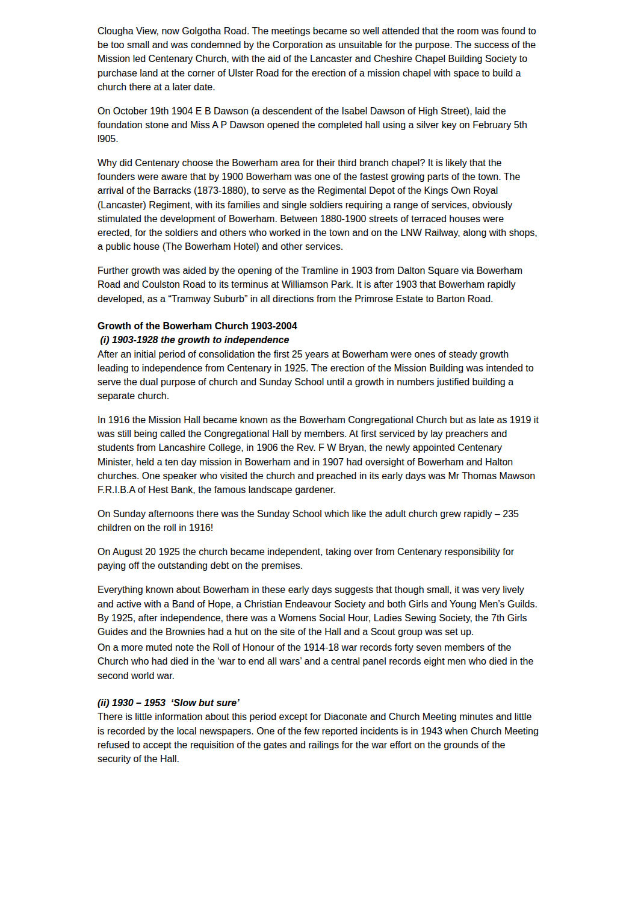Clougha View, now Golgotha Road. The meetings became so well attended that the room was found to be too small and was condemned by the Corporation as unsuitable for the purpose. The success of the Mission led Centenary Church, with the aid of the Lancaster and Cheshire Chapel Building Society to purchase land at the corner of Ulster Road for the erection of a mission chapel with space to build a church there at a later date.
On October 19th 1904 E B Dawson (a descendent of the Isabel Dawson of High Street), laid the foundation stone and Miss A P Dawson opened the completed hall using a silver key on February 5th l905.
Why did Centenary choose the Bowerham area for their third branch chapel? It is likely that the founders were aware that by 1900 Bowerham was one of the fastest growing parts of the town. The arrival of the Barracks (1873-1880), to serve as the Regimental Depot of the Kings Own Royal (Lancaster) Regiment, with its families and single soldiers requiring a range of services, obviously stimulated the development of Bowerham. Between 1880-1900 streets of terraced houses were erected, for the soldiers and others who worked in the town and on the LNW Railway, along with shops, a public house (The Bowerham Hotel) and other services.
Further growth was aided by the opening of the Tramline in 1903 from Dalton Square via Bowerham Road and Coulston Road to its terminus at Williamson Park. It is after 1903 that Bowerham rapidly developed, as a “Tramway Suburb” in all directions from the Primrose Estate to Barton Road.
Growth of the Bowerham Church 1903-2004
(i) 1903-1928 the growth to independence
After an initial period of consolidation the first 25 years at Bowerham were ones of steady growth leading to independence from Centenary in 1925. The erection of the Mission Building was intended to serve the dual purpose of church and Sunday School until a growth in numbers justified building a separate church.
In 1916 the Mission Hall became known as the Bowerham Congregational Church but as late as 1919 it was still being called the Congregational Hall by members. At first serviced by lay preachers and students from Lancashire College, in 1906 the Rev. F W Bryan, the newly appointed Centenary Minister, held a ten day mission in Bowerham and in 1907 had oversight of Bowerham and Halton churches. One speaker who visited the church and preached in its early days was Mr Thomas Mawson F.R.I.B.A of Hest Bank, the famous landscape gardener.
On Sunday afternoons there was the Sunday School which like the adult church grew rapidly – 235 children on the roll in 1916!
On August 20 1925 the church became independent, taking over from Centenary responsibility for paying off the outstanding debt on the premises.
Everything known about Bowerham in these early days suggests that though small, it was very lively and active with a Band of Hope, a Christian Endeavour Society and both Girls and Young Men’s Guilds. By 1925, after independence, there was a Womens Social Hour, Ladies Sewing Society, the 7th Girls Guides and the Brownies had a hut on the site of the Hall and a Scout group was set up.
On a more muted note the Roll of Honour of the 1914-18 war records forty seven members of the Church who had died in the ‘war to end all wars’ and a central panel records eight men who died in the second world war.
(ii) 1930 – 1953 ‘Slow but sure’
There is little information about this period except for Diaconate and Church Meeting minutes and little is recorded by the local newspapers. One of the few reported incidents is in 1943 when Church Meeting refused to accept the requisition of the gates and railings for the war effort on the grounds of the security of the Hall.